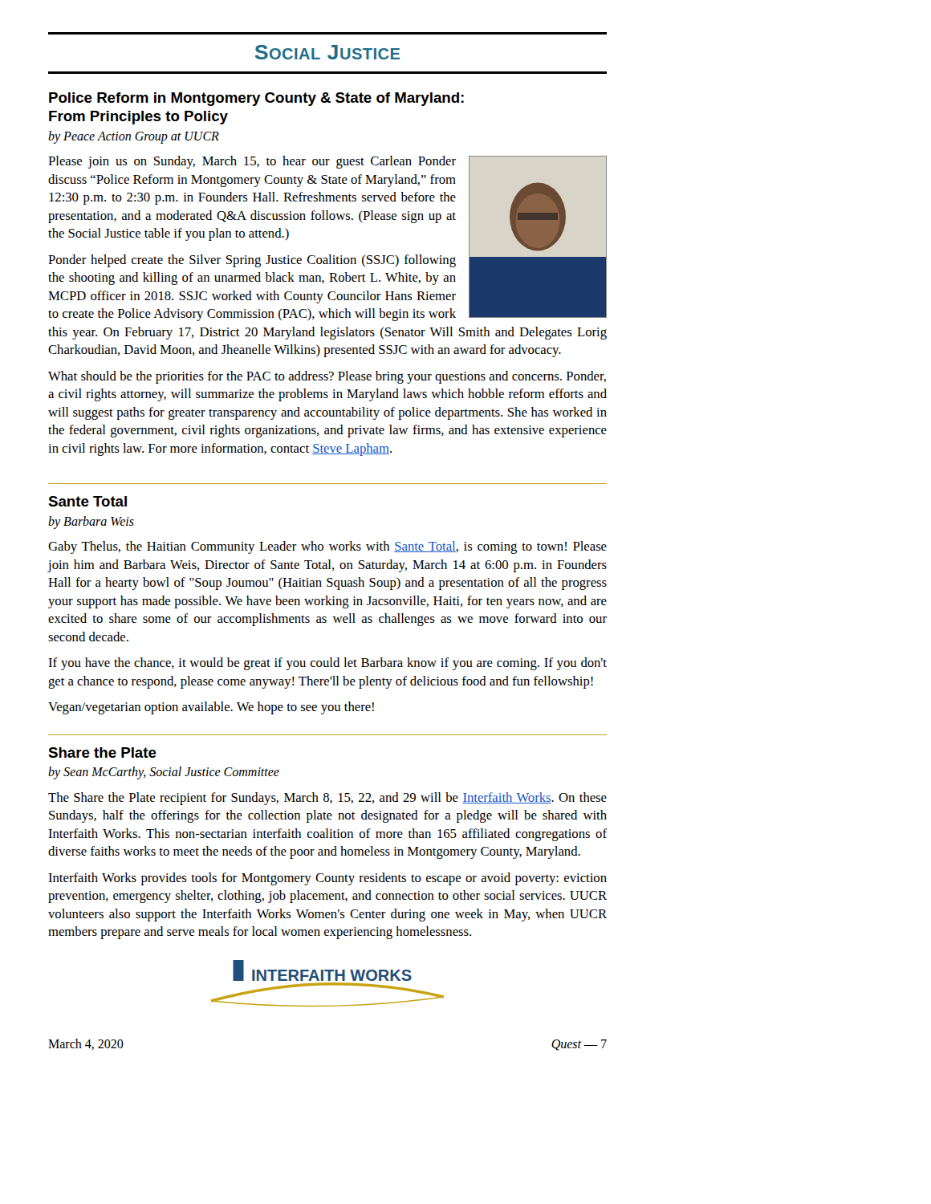SOCIAL JUSTICE
Police Reform in Montgomery County & State of Maryland:
From Principles to Policy
by Peace Action Group at UUCR
Please join us on Sunday, March 15, to hear our guest Carlean Ponder discuss “Police Reform in Montgomery County & State of Maryland,” from 12:30 p.m. to 2:30 p.m. in Founders Hall. Refreshments served before the presentation, and a moderated Q&A discussion follows. (Please sign up at the Social Justice table if you plan to attend.)
Ponder helped create the Silver Spring Justice Coalition (SSJC) following the shooting and killing of an unarmed black man, Robert L. White, by an MCPD officer in 2018. SSJC worked with County Councilor Hans Riemer to create the Police Advisory Commission (PAC), which will begin its work this year. On February 17, District 20 Maryland legislators (Senator Will Smith and Delegates Lorig Charkoudian, David Moon, and Jheanelle Wilkins) presented SSJC with an award for advocacy.
What should be the priorities for the PAC to address? Please bring your questions and concerns. Ponder, a civil rights attorney, will summarize the problems in Maryland laws which hobble reform efforts and will suggest paths for greater transparency and accountability of police departments. She has worked in the federal government, civil rights organizations, and private law firms, and has extensive experience in civil rights law. For more information, contact Steve Lapham.
Sante Total
by Barbara Weis
Gaby Thelus, the Haitian Community Leader who works with Sante Total, is coming to town! Please join him and Barbara Weis, Director of Sante Total, on Saturday, March 14 at 6:00 p.m. in Founders Hall for a hearty bowl of "Soup Joumou" (Haitian Squash Soup) and a presentation of all the progress your support has made possible. We have been working in Jacsonville, Haiti, for ten years now, and are excited to share some of our accomplishments as well as challenges as we move forward into our second decade.
If you have the chance, it would be great if you could let Barbara know if you are coming. If you don't get a chance to respond, please come anyway! There'll be plenty of delicious food and fun fellowship!
Vegan/vegetarian option available. We hope to see you there!
Share the Plate
by Sean McCarthy, Social Justice Committee
The Share the Plate recipient for Sundays, March 8, 15, 22, and 29 will be Interfaith Works. On these Sundays, half the offerings for the collection plate not designated for a pledge will be shared with Interfaith Works. This non-sectarian interfaith coalition of more than 165 affiliated congregations of diverse faiths works to meet the needs of the poor and homeless in Montgomery County, Maryland.
Interfaith Works provides tools for Montgomery County residents to escape or avoid poverty: eviction prevention, emergency shelter, clothing, job placement, and connection to other social services. UUCR volunteers also support the Interfaith Works Women's Center during one week in May, when UUCR members prepare and serve meals for local women experiencing homelessness.
March 4, 2020
Quest — 7